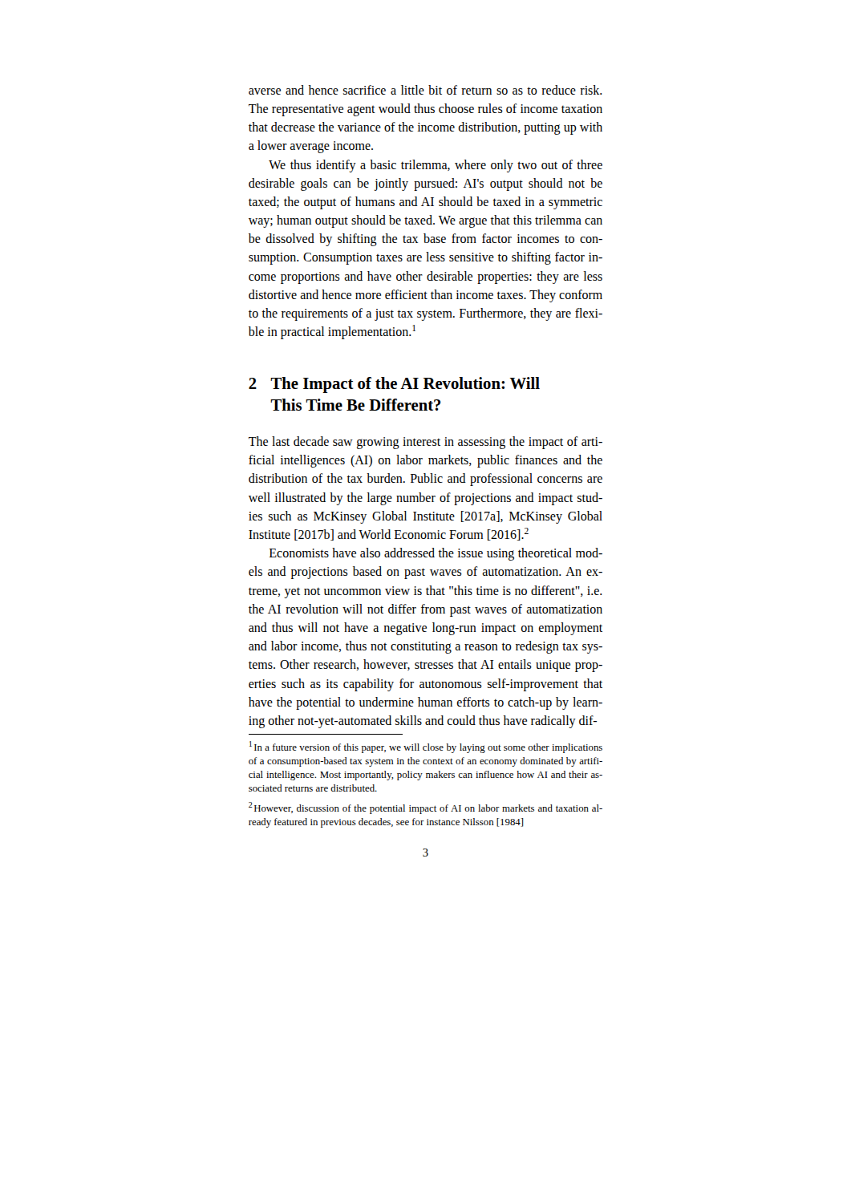averse and hence sacrifice a little bit of return so as to reduce risk. The representative agent would thus choose rules of income taxation that decrease the variance of the income distribution, putting up with a lower average income.
We thus identify a basic trilemma, where only two out of three desirable goals can be jointly pursued: AI's output should not be taxed; the output of humans and AI should be taxed in a symmetric way; human output should be taxed. We argue that this trilemma can be dissolved by shifting the tax base from factor incomes to consumption. Consumption taxes are less sensitive to shifting factor income proportions and have other desirable properties: they are less distortive and hence more efficient than income taxes. They conform to the requirements of a just tax system. Furthermore, they are flexible in practical implementation.1
2 The Impact of the AI Revolution: Will This Time Be Different?
The last decade saw growing interest in assessing the impact of artificial intelligences (AI) on labor markets, public finances and the distribution of the tax burden. Public and professional concerns are well illustrated by the large number of projections and impact studies such as McKinsey Global Institute [2017a], McKinsey Global Institute [2017b] and World Economic Forum [2016].2
Economists have also addressed the issue using theoretical models and projections based on past waves of automatization. An extreme, yet not uncommon view is that "this time is no different", i.e. the AI revolution will not differ from past waves of automatization and thus will not have a negative long-run impact on employment and labor income, thus not constituting a reason to redesign tax systems. Other research, however, stresses that AI entails unique properties such as its capability for autonomous self-improvement that have the potential to undermine human efforts to catch-up by learning other not-yet-automated skills and could thus have radically dif-
1 In a future version of this paper, we will close by laying out some other implications of a consumption-based tax system in the context of an economy dominated by artificial intelligence. Most importantly, policy makers can influence how AI and their associated returns are distributed.
2 However, discussion of the potential impact of AI on labor markets and taxation already featured in previous decades, see for instance Nilsson [1984]
3